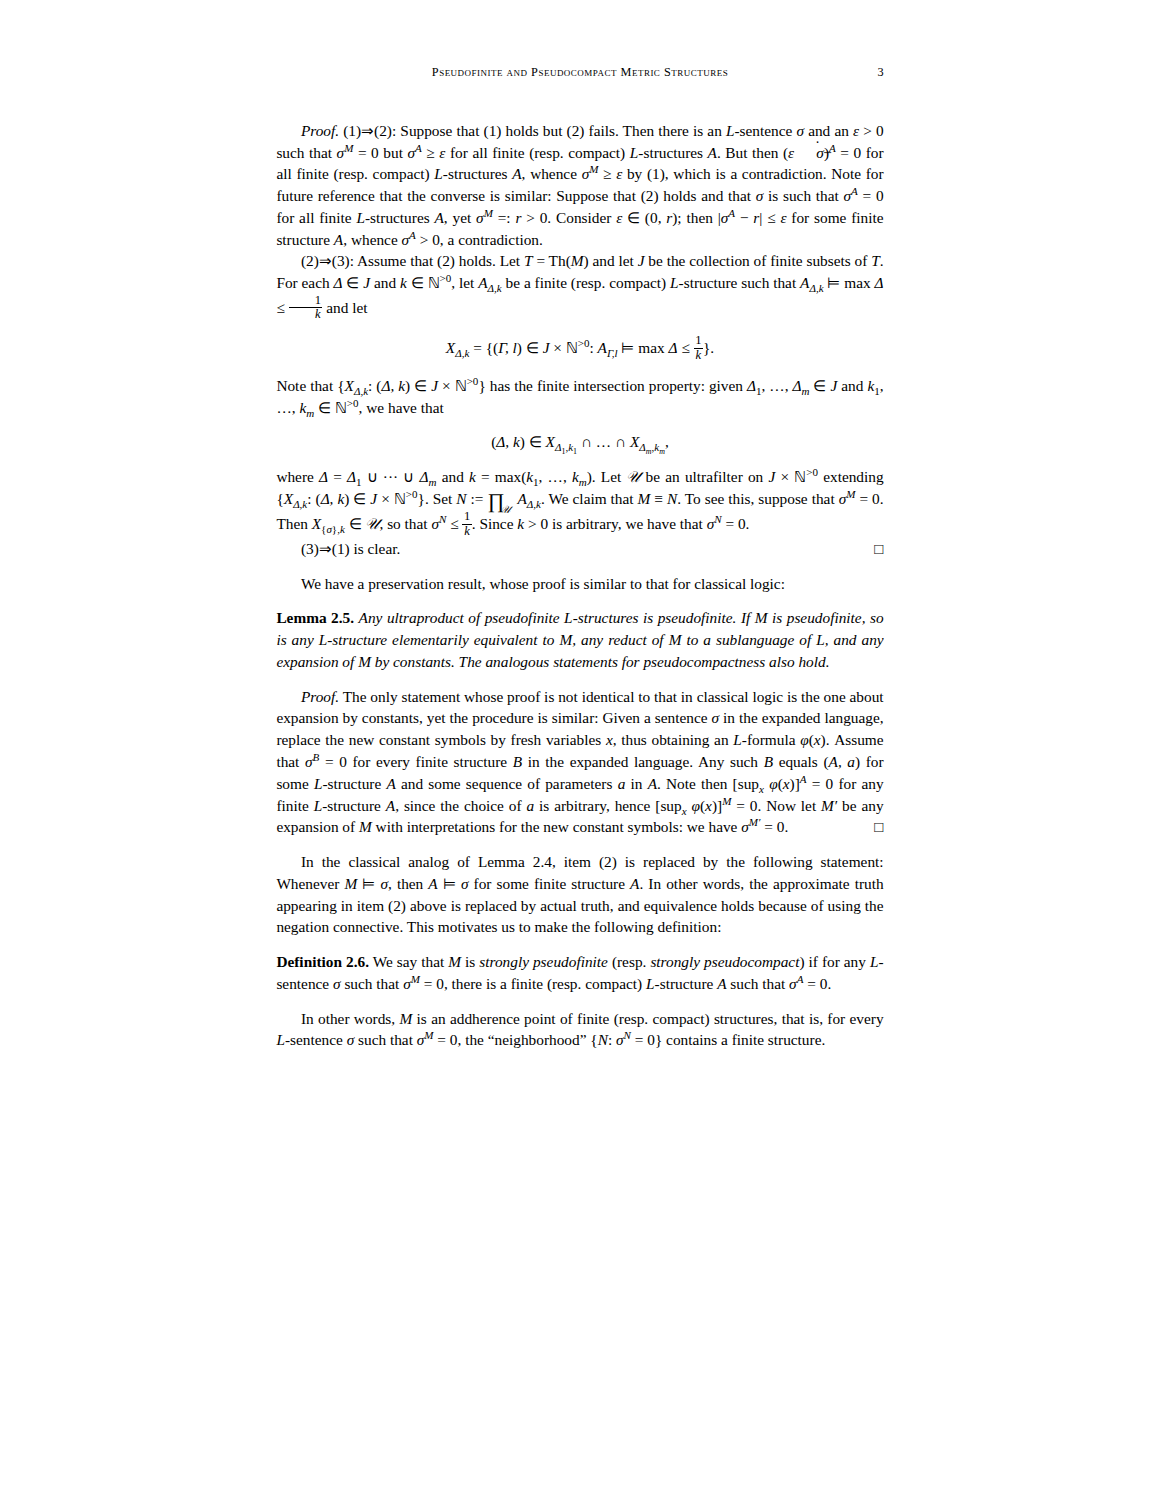Pseudofinite and Pseudocompact Metric Structures 3
Proof. (1)⇒(2): Suppose that (1) holds but (2) fails. Then there is an L-sentence σ and an ε > 0 such that σM = 0 but σA ≥ ε for all finite (resp. compact) L-structures A. But then (ε σ)A = 0 for all finite (resp. compact) L-structures A, whence σM ≥ ε by (1), which is a contradiction. Note for future reference that the converse is similar: Suppose that (2) holds and that σ is such that σA = 0 for all finite L-structures A, yet σM =: r > 0. Consider ε ∈ (0, r); then |σA − r| ≤ ε for some finite structure A, whence σA > 0, a contradiction.
(2)⇒(3): Assume that (2) holds. Let T = Th(M) and let J be the collection of finite subsets of T. For each Δ ∈ J and k ∈ ℕ>0, let AΔ,k be a finite (resp. compact) L-structure such that AΔ,k ⊨ max Δ ≤ 1 k and let
XΔ,k = {(Γ, l) ∈ J × ℕ>0: AΓ,l ⊨ max Δ ≤ 1 k}.
Note that {XΔ,k: (Δ, k) ∈ J × ℕ>0} has the finite intersection property: given Δ1, …, Δm ∈ J and k1, …, km ∈ ℕ>0, we have that
(Δ, k) ∈ XΔ1,k1 ∩ … ∩ XΔm,km,
where Δ = Δ1 ∪ ··· ∪ Δm and k = max(k1, …, km). Let 𝒰 be an ultrafilter on J × ℕ>0 extending {XΔ,k: (Δ, k) ∈ J × ℕ>0}. Set N := ∏𝒰 AΔ,k. We claim that M ≡ N. To see this, suppose that σM = 0. Then X{σ},k ∈ 𝒰, so that σN ≤ 1 k. Since k > 0 is arbitrary, we have that σN = 0.
(3)⇒(1) is clear. □
We have a preservation result, whose proof is similar to that for classical logic:
Lemma 2.5. Any ultraproduct of pseudofinite L-structures is pseudofinite. If M is pseudofinite, so is any L-structure elementarily equivalent to M, any reduct of M to a sublanguage of L, and any expansion of M by constants. The analogous statements for pseudocompactness also hold.
Proof. The only statement whose proof is not identical to that in classical logic is the one about expansion by constants, yet the procedure is similar: Given a sentence σ in the expanded language, replace the new constant symbols by fresh variables x, thus obtaining an L-formula φ(x). Assume that σB = 0 for every finite structure B in the expanded language. Any such B equals (A, a) for some L-structure A and some sequence of parameters a in A. Note then [supx φ(x)]A = 0 for any finite L-structure A, since the choice of a is arbitrary, hence [supx φ(x)]M = 0. Now let M′ be any expansion of M with interpretations for the new constant symbols: we have σM′ = 0. □
In the classical analog of Lemma 2.4, item (2) is replaced by the following statement: Whenever M ⊨ σ, then A ⊨ σ for some finite structure A. In other words, the approximate truth appearing in item (2) above is replaced by actual truth, and equivalence holds because of using the negation connective. This motivates us to make the following definition:
Definition 2.6. We say that M is strongly pseudofinite (resp. strongly pseudocompact) if for any L-sentence σ such that σM = 0, there is a finite (resp. compact) L-structure A such that σA = 0.
In other words, M is an addherence point of finite (resp. compact) structures, that is, for every L-sentence σ such that σM = 0, the “neighborhood” {N: σN = 0} contains a finite structure.